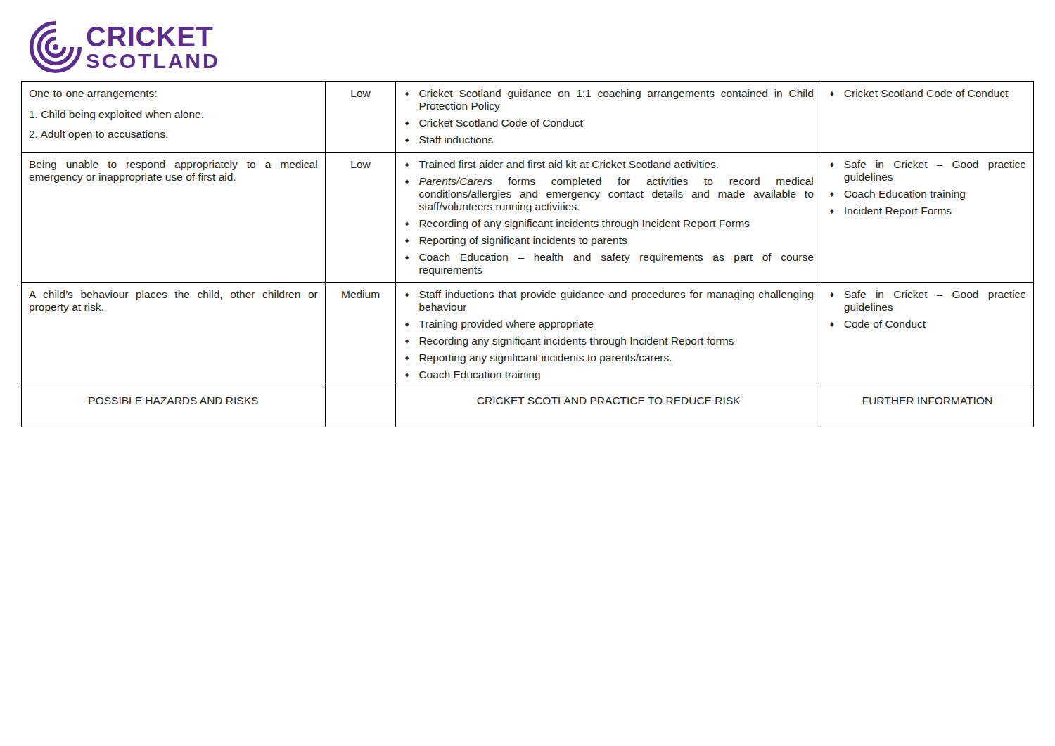CRICKET SCOTLAND
| One-to-one arrangements: 1. Child being exploited when alone. 2. Adult open to accusations. | Low | Cricket Scotland guidance on 1:1 coaching arrangements contained in Child Protection Policy Cricket Scotland Code of Conduct Staff inductions | Cricket Scotland Code of Conduct |
| Being unable to respond appropriately to a medical emergency or inappropriate use of first aid. | Low | Trained first aider and first aid kit at Cricket Scotland activities. Parents/Carers forms completed for activities to record medical conditions/allergies and emergency contact details and made available to staff/volunteers running activities. Recording of any significant incidents through Incident Report Forms Reporting of significant incidents to parents Coach Education – health and safety requirements as part of course requirements | Safe in Cricket – Good practice guidelines Coach Education training Incident Report Forms |
| A child’s behaviour places the child, other children or property at risk. | Medium | Staff inductions that provide guidance and procedures for managing challenging behaviour Training provided where appropriate Recording any significant incidents through Incident Report forms Reporting any significant incidents to parents/carers. Coach Education training | Safe in Cricket – Good practice guidelines Code of Conduct |
| POSSIBLE HAZARDS AND RISKS | | CRICKET SCOTLAND PRACTICE TO REDUCE RISK | FURTHER INFORMATION |